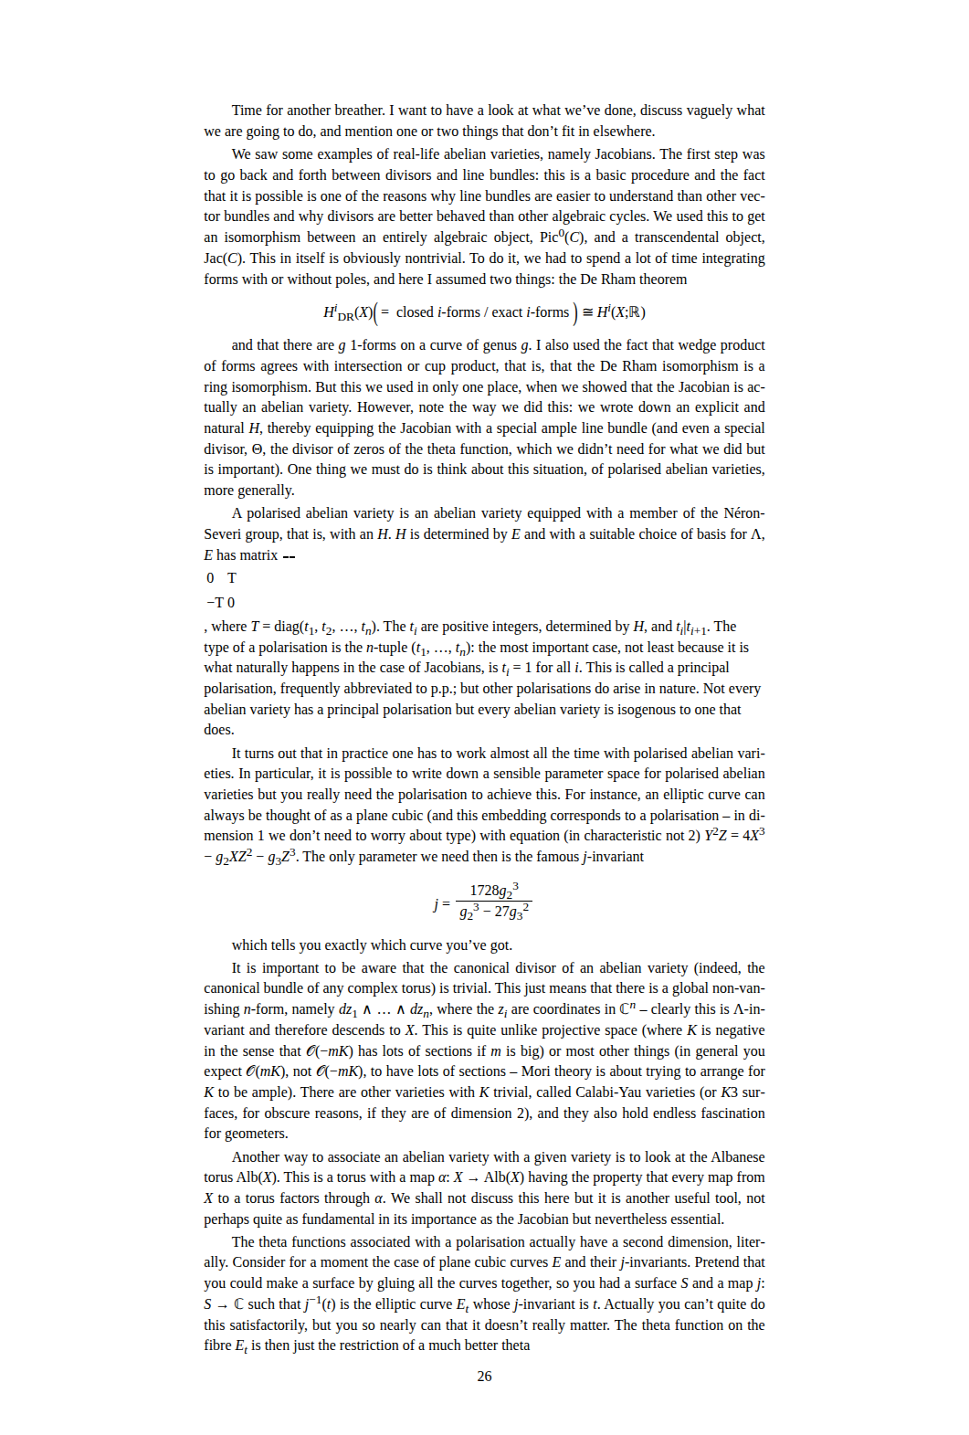Time for another breather. I want to have a look at what we’ve done, discuss vaguely what we are going to do, and mention one or two things that don’t fit in elsewhere.
We saw some examples of real-life abelian varieties, namely Jacobians. The first step was to go back and forth between divisors and line bundles: this is a basic procedure and the fact that it is possible is one of the reasons why line bundles are easier to understand than other vector bundles and why divisors are better behaved than other algebraic cycles. We used this to get an isomorphism between an entirely algebraic object, Pic0(C), and a transcendental object, Jac(C). This in itself is obviously nontrivial. To do it, we had to spend a lot of time integrating forms with or without poles, and here I assumed two things: the De Rham theorem
HiDR(X)( = closed i-forms / exact i-forms ) ≅ Hi(X;ℝ)
and that there are g 1-forms on a curve of genus g. I also used the fact that wedge product of forms agrees with intersection or cup product, that is, that the De Rham isomorphism is a ring isomorphism. But this we used in only one place, when we showed that the Jacobian is actually an abelian variety. However, note the way we did this: we wrote down an explicit and natural H, thereby equipping the Jacobian with a special ample line bundle (and even a special divisor, Θ, the divisor of zeros of the theta function, which we didn’t need for what we did but is important). One thing we must do is think about this situation, of polarised abelian varieties, more generally.
A polarised abelian variety is an abelian variety equipped with a member of the Néron-Severi group, that is, with an H. H is determined by E and with a suitable choice of basis for Λ, E has matrix
| 0 | T |
| −T | 0 |
, where T = diag(t1, t2, …, tn). The ti are positive integers, determined by H, and ti|ti+1. The type of a polarisation is the n-tuple (t1, …, tn): the most important case, not least because it is what naturally happens in the case of Jacobians, is ti = 1 for all i. This is called a principal polarisation, frequently abbreviated to p.p.; but other polarisations do arise in nature. Not every abelian variety has a principal polarisation but every abelian variety is isogenous to one that does.
It turns out that in practice one has to work almost all the time with polarised abelian varieties. In particular, it is possible to write down a sensible parameter space for polarised abelian varieties but you really need the polarisation to achieve this. For instance, an elliptic curve can always be thought of as a plane cubic (and this embedding corresponds to a polarisation – in dimension 1 we don’t need to worry about type) with equation (in characteristic not 2) Y2Z = 4X3 − g2XZ2 − g3Z3. The only parameter we need then is the famous j-invariant
j = 1728g23 g23 − 27g32
which tells you exactly which curve you’ve got.
It is important to be aware that the canonical divisor of an abelian variety (indeed, the canonical bundle of any complex torus) is trivial. This just means that there is a global non-vanishing n-form, namely dz1 ∧ … ∧ dzn, where the zi are coordinates in ℂn – clearly this is Λ-invariant and therefore descends to X. This is quite unlike projective space (where K is negative in the sense that 𝒪(−mK) has lots of sections if m is big) or most other things (in general you expect 𝒪(mK), not 𝒪(−mK), to have lots of sections – Mori theory is about trying to arrange for K to be ample). There are other varieties with K trivial, called Calabi-Yau varieties (or K3 surfaces, for obscure reasons, if they are of dimension 2), and they also hold endless fascination for geometers.
Another way to associate an abelian variety with a given variety is to look at the Albanese torus Alb(X). This is a torus with a map α: X → Alb(X) having the property that every map from X to a torus factors through α. We shall not discuss this here but it is another useful tool, not perhaps quite as fundamental in its importance as the Jacobian but nevertheless essential.
The theta functions associated with a polarisation actually have a second dimension, literally. Consider for a moment the case of plane cubic curves E and their j-invariants. Pretend that you could make a surface by gluing all the curves together, so you had a surface S and a map j: S → ℂ such that j−1(t) is the elliptic curve Et whose j-invariant is t. Actually you can’t quite do this satisfactorily, but you so nearly can that it doesn’t really matter. The theta function on the fibre Et is then just the restriction of a much better theta
26